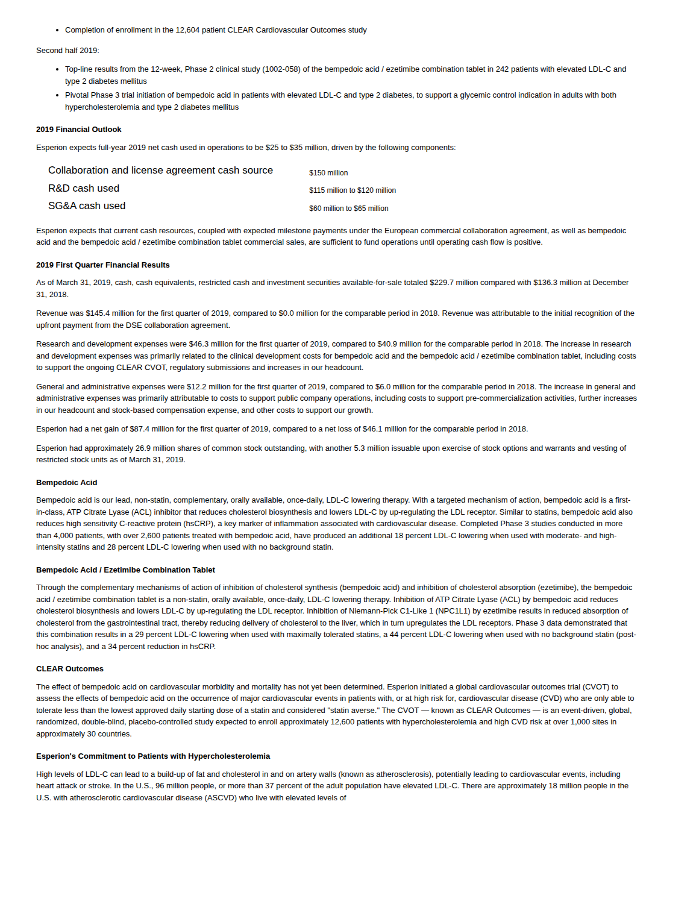Completion of enrollment in the 12,604 patient CLEAR Cardiovascular Outcomes study
Second half 2019:
Top-line results from the 12-week, Phase 2 clinical study (1002-058) of the bempedoic acid / ezetimibe combination tablet in 242 patients with elevated LDL-C and type 2 diabetes mellitus
Pivotal Phase 3 trial initiation of bempedoic acid in patients with elevated LDL-C and type 2 diabetes, to support a glycemic control indication in adults with both hypercholesterolemia and type 2 diabetes mellitus
2019 Financial Outlook
Esperion expects full-year 2019 net cash used in operations to be $25 to $35 million, driven by the following components:
| Collaboration and license agreement cash source | $150 million |
| R&D cash used | $115 million to $120 million |
| SG&A cash used | $60 million to $65 million |
Esperion expects that current cash resources, coupled with expected milestone payments under the European commercial collaboration agreement, as well as bempedoic acid and the bempedoic acid / ezetimibe combination tablet commercial sales, are sufficient to fund operations until operating cash flow is positive.
2019 First Quarter Financial Results
As of March 31, 2019, cash, cash equivalents, restricted cash and investment securities available-for-sale totaled $229.7 million compared with $136.3 million at December 31, 2018.
Revenue was $145.4 million for the first quarter of 2019, compared to $0.0 million for the comparable period in 2018. Revenue was attributable to the initial recognition of the upfront payment from the DSE collaboration agreement.
Research and development expenses were $46.3 million for the first quarter of 2019, compared to $40.9 million for the comparable period in 2018. The increase in research and development expenses was primarily related to the clinical development costs for bempedoic acid and the bempedoic acid / ezetimibe combination tablet, including costs to support the ongoing CLEAR CVOT, regulatory submissions and increases in our headcount.
General and administrative expenses were $12.2 million for the first quarter of 2019, compared to $6.0 million for the comparable period in 2018. The increase in general and administrative expenses was primarily attributable to costs to support public company operations, including costs to support pre-commercialization activities, further increases in our headcount and stock-based compensation expense, and other costs to support our growth.
Esperion had a net gain of $87.4 million for the first quarter of 2019, compared to a net loss of $46.1 million for the comparable period in 2018.
Esperion had approximately 26.9 million shares of common stock outstanding, with another 5.3 million issuable upon exercise of stock options and warrants and vesting of restricted stock units as of March 31, 2019.
Bempedoic Acid
Bempedoic acid is our lead, non-statin, complementary, orally available, once-daily, LDL-C lowering therapy. With a targeted mechanism of action, bempedoic acid is a first-in-class, ATP Citrate Lyase (ACL) inhibitor that reduces cholesterol biosynthesis and lowers LDL-C by up-regulating the LDL receptor. Similar to statins, bempedoic acid also reduces high sensitivity C-reactive protein (hsCRP), a key marker of inflammation associated with cardiovascular disease. Completed Phase 3 studies conducted in more than 4,000 patients, with over 2,600 patients treated with bempedoic acid, have produced an additional 18 percent LDL-C lowering when used with moderate- and high-intensity statins and 28 percent LDL-C lowering when used with no background statin.
Bempedoic Acid / Ezetimibe Combination Tablet
Through the complementary mechanisms of action of inhibition of cholesterol synthesis (bempedoic acid) and inhibition of cholesterol absorption (ezetimibe), the bempedoic acid / ezetimibe combination tablet is a non-statin, orally available, once-daily, LDL-C lowering therapy. Inhibition of ATP Citrate Lyase (ACL) by bempedoic acid reduces cholesterol biosynthesis and lowers LDL-C by up-regulating the LDL receptor. Inhibition of Niemann-Pick C1-Like 1 (NPC1L1) by ezetimibe results in reduced absorption of cholesterol from the gastrointestinal tract, thereby reducing delivery of cholesterol to the liver, which in turn upregulates the LDL receptors. Phase 3 data demonstrated that this combination results in a 29 percent LDL-C lowering when used with maximally tolerated statins, a 44 percent LDL-C lowering when used with no background statin (post-hoc analysis), and a 34 percent reduction in hsCRP.
CLEAR Outcomes
The effect of bempedoic acid on cardiovascular morbidity and mortality has not yet been determined. Esperion initiated a global cardiovascular outcomes trial (CVOT) to assess the effects of bempedoic acid on the occurrence of major cardiovascular events in patients with, or at high risk for, cardiovascular disease (CVD) who are only able to tolerate less than the lowest approved daily starting dose of a statin and considered "statin averse." The CVOT — known as CLEAR Outcomes — is an event-driven, global, randomized, double-blind, placebo-controlled study expected to enroll approximately 12,600 patients with hypercholesterolemia and high CVD risk at over 1,000 sites in approximately 30 countries.
Esperion's Commitment to Patients with Hypercholesterolemia
High levels of LDL-C can lead to a build-up of fat and cholesterol in and on artery walls (known as atherosclerosis), potentially leading to cardiovascular events, including heart attack or stroke. In the U.S., 96 million people, or more than 37 percent of the adult population have elevated LDL-C. There are approximately 18 million people in the U.S. with atherosclerotic cardiovascular disease (ASCVD) who live with elevated levels of